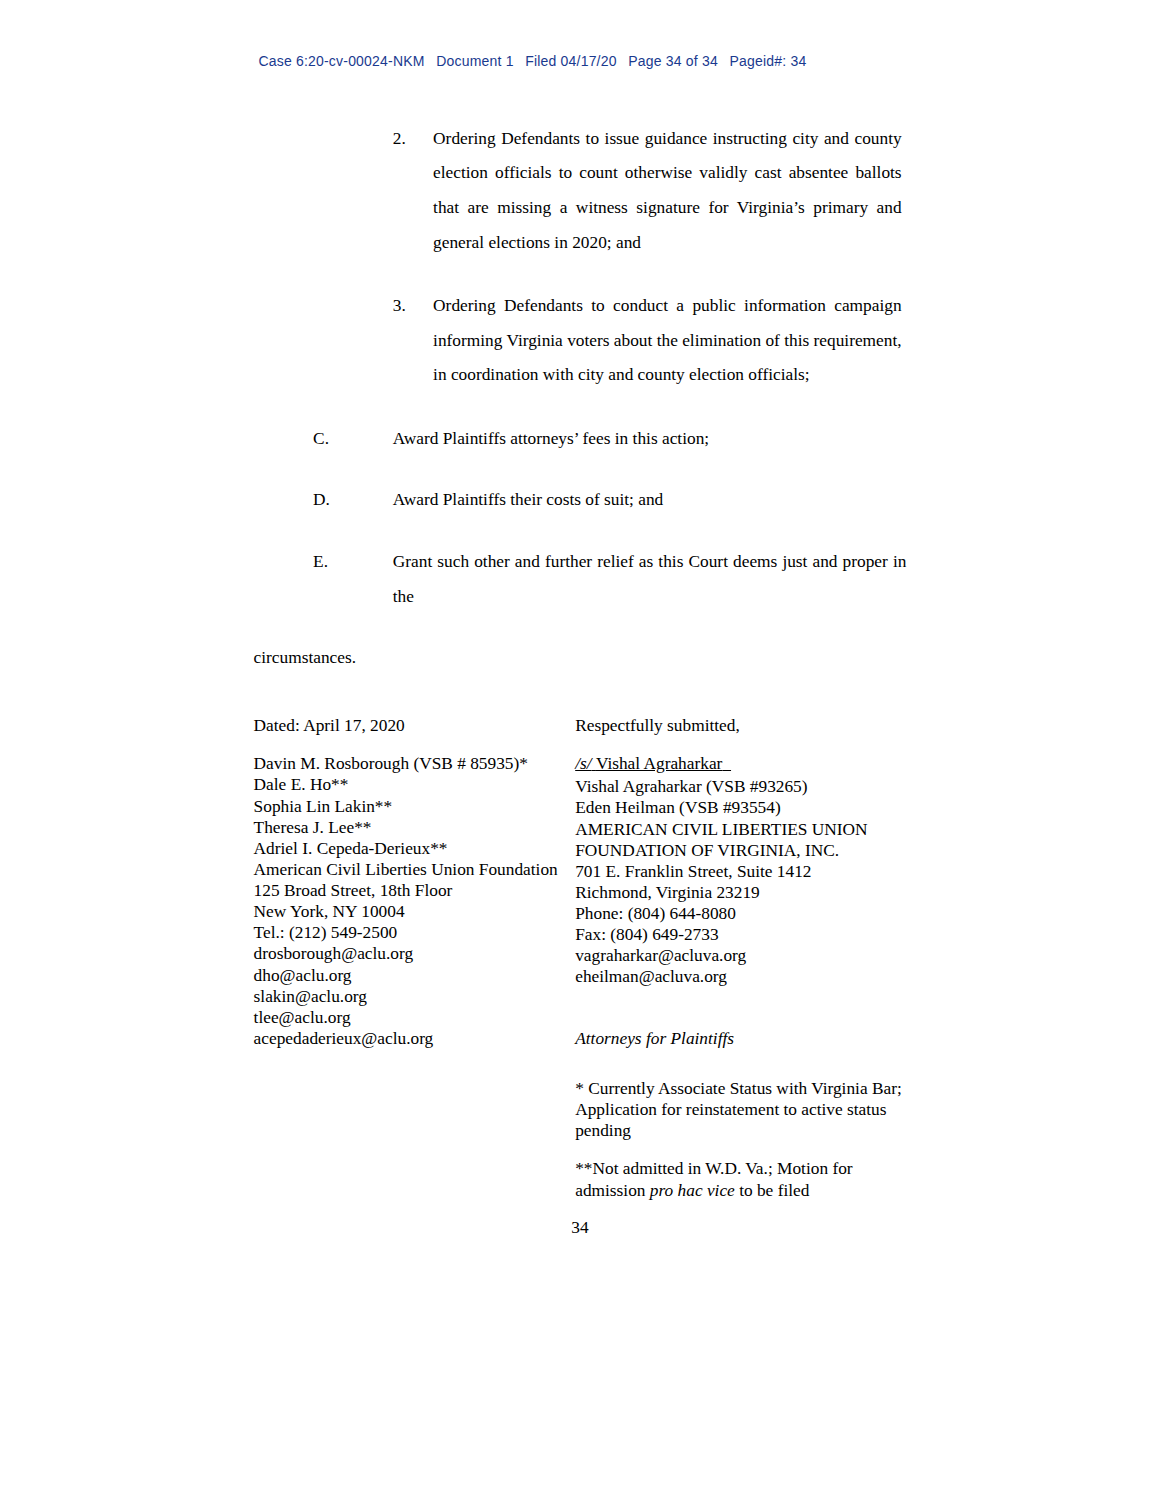Case 6:20-cv-00024-NKM Document 1 Filed 04/17/20 Page 34 of 34 Pageid#: 34
2. Ordering Defendants to issue guidance instructing city and county election officials to count otherwise validly cast absentee ballots that are missing a witness signature for Virginia’s primary and general elections in 2020; and
3. Ordering Defendants to conduct a public information campaign informing Virginia voters about the elimination of this requirement, in coordination with city and county election officials;
C. Award Plaintiffs attorneys’ fees in this action;
D. Award Plaintiffs their costs of suit; and
E. Grant such other and further relief as this Court deems just and proper in the
circumstances.
Dated: April 17, 2020
Respectfully submitted,
Davin M. Rosborough (VSB # 85935)*
Dale E. Ho**
Sophia Lin Lakin**
Theresa J. Lee**
Adriel I. Cepeda-Derieux**
American Civil Liberties Union Foundation
125 Broad Street, 18th Floor
New York, NY 10004
Tel.: (212) 549-2500
drosborough@aclu.org
dho@aclu.org
slakin@aclu.org
tlee@aclu.org
acepedaderieux@aclu.org
/s/ Vishal Agraharkar
Vishal Agraharkar (VSB #93265)
Eden Heilman (VSB #93554)
AMERICAN CIVIL LIBERTIES UNION
FOUNDATION OF VIRGINIA, INC.
701 E. Franklin Street, Suite 1412
Richmond, Virginia 23219
Phone: (804) 644-8080
Fax: (804) 649-2733
vagraharkar@acluva.org
eheilman@acluva.org
Attorneys for Plaintiffs
* Currently Associate Status with Virginia Bar; Application for reinstatement to active status pending
**Not admitted in W.D. Va.; Motion for admission pro hac vice to be filed
34